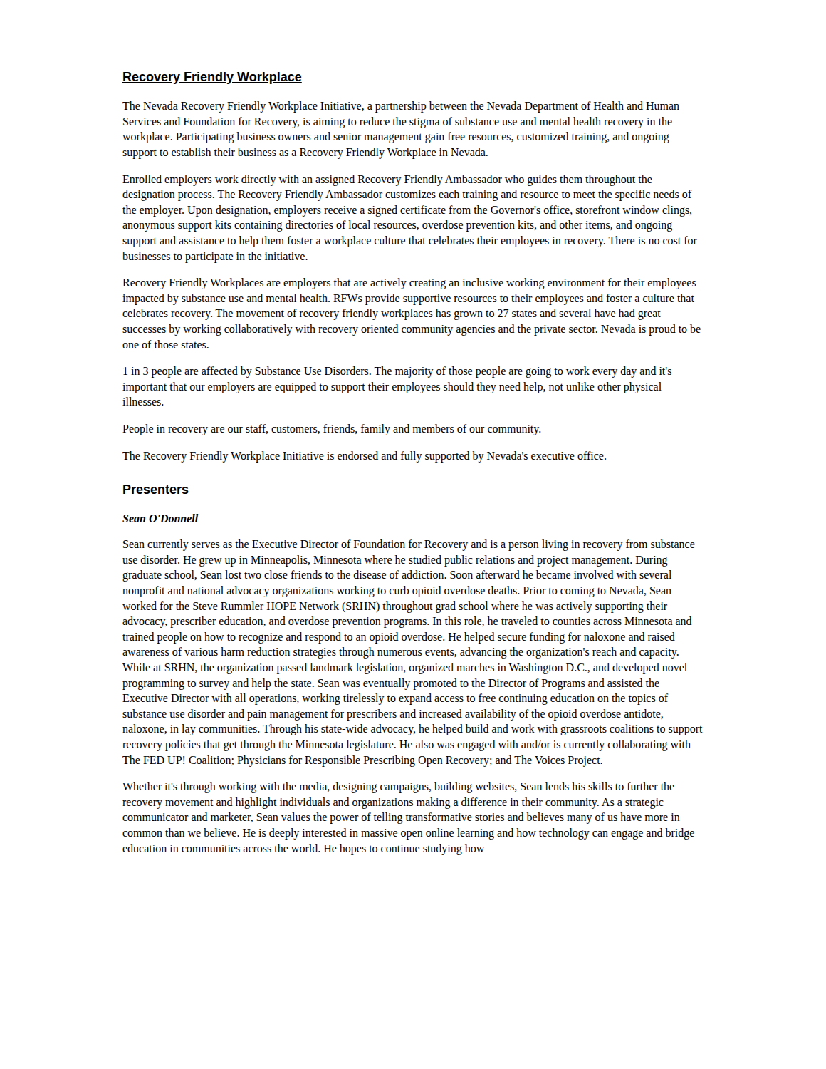Recovery Friendly Workplace
The Nevada Recovery Friendly Workplace Initiative, a partnership between the Nevada Department of Health and Human Services and Foundation for Recovery, is aiming to reduce the stigma of substance use and mental health recovery in the workplace. Participating business owners and senior management gain free resources, customized training, and ongoing support to establish their business as a Recovery Friendly Workplace in Nevada.
Enrolled employers work directly with an assigned Recovery Friendly Ambassador who guides them throughout the designation process. The Recovery Friendly Ambassador customizes each training and resource to meet the specific needs of the employer. Upon designation, employers receive a signed certificate from the Governor's office, storefront window clings, anonymous support kits containing directories of local resources, overdose prevention kits, and other items, and ongoing support and assistance to help them foster a workplace culture that celebrates their employees in recovery. There is no cost for businesses to participate in the initiative.
Recovery Friendly Workplaces are employers that are actively creating an inclusive working environment for their employees impacted by substance use and mental health. RFWs provide supportive resources to their employees and foster a culture that celebrates recovery. The movement of recovery friendly workplaces has grown to 27 states and several have had great successes by working collaboratively with recovery oriented community agencies and the private sector. Nevada is proud to be one of those states.
1 in 3 people are affected by Substance Use Disorders. The majority of those people are going to work every day and it's important that our employers are equipped to support their employees should they need help, not unlike other physical illnesses.
People in recovery are our staff, customers, friends, family and members of our community.
The Recovery Friendly Workplace Initiative is endorsed and fully supported by Nevada's executive office.
Presenters
Sean O'Donnell
Sean currently serves as the Executive Director of Foundation for Recovery and is a person living in recovery from substance use disorder. He grew up in Minneapolis, Minnesota where he studied public relations and project management. During graduate school, Sean lost two close friends to the disease of addiction. Soon afterward he became involved with several nonprofit and national advocacy organizations working to curb opioid overdose deaths. Prior to coming to Nevada, Sean worked for the Steve Rummler HOPE Network (SRHN) throughout grad school where he was actively supporting their advocacy, prescriber education, and overdose prevention programs. In this role, he traveled to counties across Minnesota and trained people on how to recognize and respond to an opioid overdose. He helped secure funding for naloxone and raised awareness of various harm reduction strategies through numerous events, advancing the organization's reach and capacity. While at SRHN, the organization passed landmark legislation, organized marches in Washington D.C., and developed novel programming to survey and help the state. Sean was eventually promoted to the Director of Programs and assisted the Executive Director with all operations, working tirelessly to expand access to free continuing education on the topics of substance use disorder and pain management for prescribers and increased availability of the opioid overdose antidote, naloxone, in lay communities. Through his state-wide advocacy, he helped build and work with grassroots coalitions to support recovery policies that get through the Minnesota legislature. He also was engaged with and/or is currently collaborating with The FED UP! Coalition; Physicians for Responsible Prescribing Open Recovery; and The Voices Project.
Whether it's through working with the media, designing campaigns, building websites, Sean lends his skills to further the recovery movement and highlight individuals and organizations making a difference in their community. As a strategic communicator and marketer, Sean values the power of telling transformative stories and believes many of us have more in common than we believe. He is deeply interested in massive open online learning and how technology can engage and bridge education in communities across the world. He hopes to continue studying how